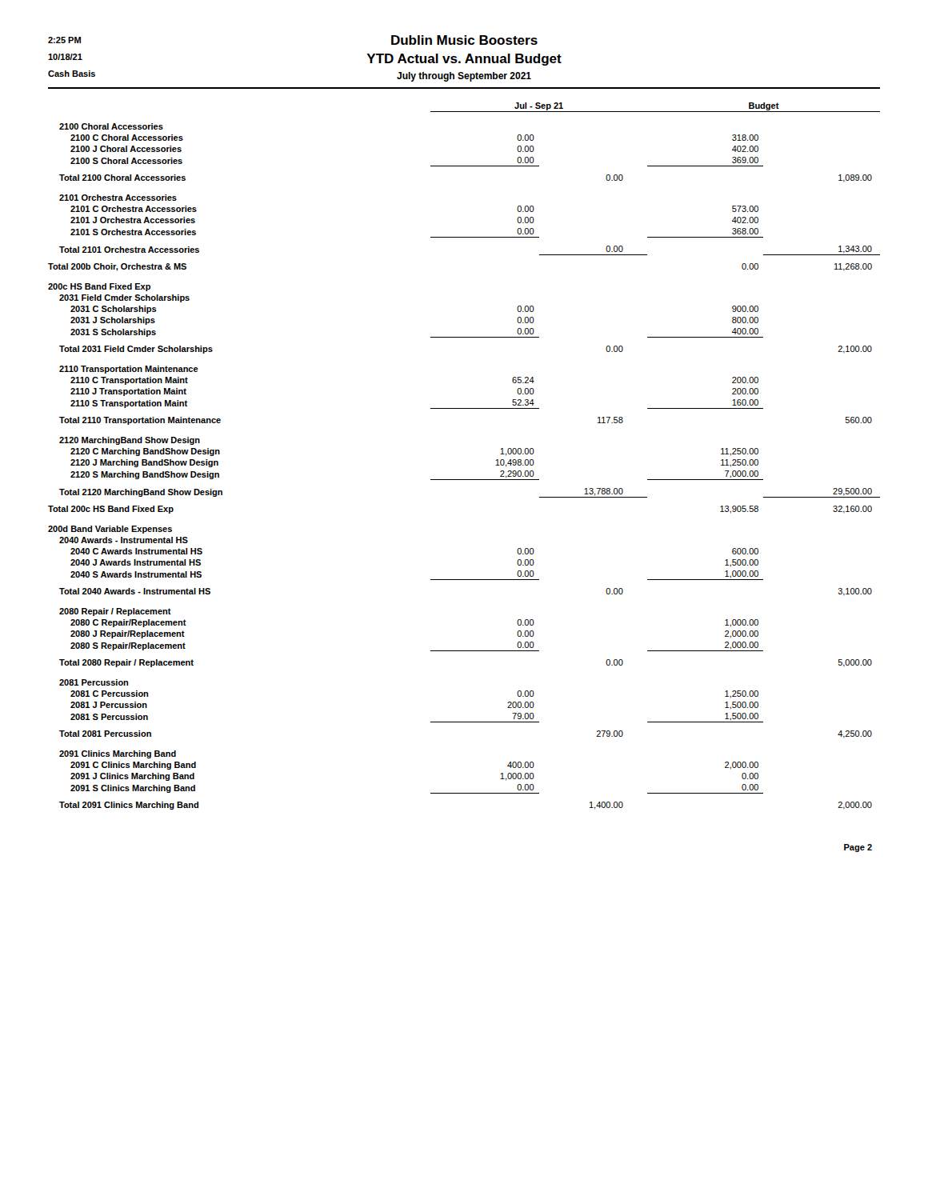2:25 PM
10/18/21
Cash Basis
Dublin Music Boosters
YTD Actual vs. Annual Budget
July through September 2021
| | Jul - Sep 21 | Budget |
| 2100 Choral Accessories | | | | |
| 2100 C Choral Accessories | 0.00 | | 318.00 | |
| 2100 J Choral Accessories | 0.00 | | 402.00 | |
| 2100 S Choral Accessories | 0.00 | | 369.00 | |
| Total 2100 Choral Accessories | | 0.00 | | 1,089.00 |
| 2101 Orchestra Accessories | | | | |
| 2101 C Orchestra Accessories | 0.00 | | 573.00 | |
| 2101 J Orchestra Accessories | 0.00 | | 402.00 | |
| 2101 S Orchestra Accessories | 0.00 | | 368.00 | |
| Total 2101 Orchestra Accessories | | 0.00 | | 1,343.00 |
| Total 200b Choir, Orchestra & MS | | | 0.00 | 11,268.00 |
| 200c HS Band Fixed Exp | | | | |
| 2031 Field Cmder Scholarships | | | | |
| 2031 C Scholarships | 0.00 | | 900.00 | |
| 2031 J Scholarships | 0.00 | | 800.00 | |
| 2031 S Scholarships | 0.00 | | 400.00 | |
| Total 2031 Field Cmder Scholarships | | 0.00 | | 2,100.00 |
| 2110 Transportation Maintenance | | | | |
| 2110 C Transportation Maint | 65.24 | | 200.00 | |
| 2110 J Transportation Maint | 0.00 | | 200.00 | |
| 2110 S Transportation Maint | 52.34 | | 160.00 | |
| Total 2110 Transportation Maintenance | | 117.58 | | 560.00 |
| 2120 MarchingBand Show Design | | | | |
| 2120 C Marching BandShow Design | 1,000.00 | | 11,250.00 | |
| 2120 J Marching BandShow Design | 10,498.00 | | 11,250.00 | |
| 2120 S Marching BandShow Design | 2,290.00 | | 7,000.00 | |
| Total 2120 MarchingBand Show Design | | 13,788.00 | | 29,500.00 |
| Total 200c HS Band Fixed Exp | | | 13,905.58 | 32,160.00 |
| 200d Band Variable Expenses | | | | |
| 2040 Awards - Instrumental HS | | | | |
| 2040 C Awards Instrumental HS | 0.00 | | 600.00 | |
| 2040 J Awards Instrumental HS | 0.00 | | 1,500.00 | |
| 2040 S Awards Instrumental HS | 0.00 | | 1,000.00 | |
| Total 2040 Awards - Instrumental HS | | 0.00 | | 3,100.00 |
| 2080 Repair / Replacement | | | | |
| 2080 C Repair/Replacement | 0.00 | | 1,000.00 | |
| 2080 J Repair/Replacement | 0.00 | | 2,000.00 | |
| 2080 S Repair/Replacement | 0.00 | | 2,000.00 | |
| Total 2080 Repair / Replacement | | 0.00 | | 5,000.00 |
| 2081 Percussion | | | | |
| 2081 C Percussion | 0.00 | | 1,250.00 | |
| 2081 J Percussion | 200.00 | | 1,500.00 | |
| 2081 S Percussion | 79.00 | | 1,500.00 | |
| Total 2081 Percussion | | 279.00 | | 4,250.00 |
| 2091 Clinics Marching Band | | | | |
| 2091 C Clinics Marching Band | 400.00 | | 2,000.00 | |
| 2091 J Clinics Marching Band | 1,000.00 | | 0.00 | |
| 2091 S Clinics Marching Band | 0.00 | | 0.00 | |
| Total 2091 Clinics Marching Band | | 1,400.00 | | 2,000.00 |
Page 2